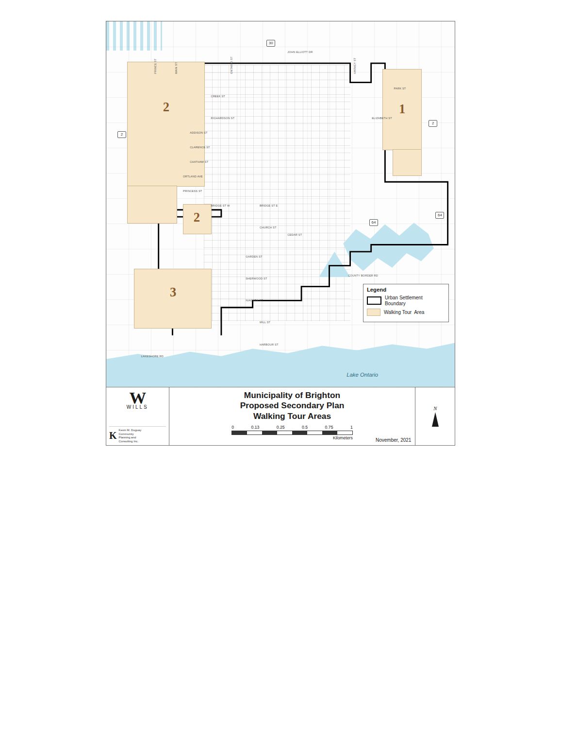Lake Ontario
2
1
2
3
2
2
64
64
30
JOHN ELLIOTT DR
PARK ST
ELIZABETH ST
CREEK ST
RICHARDSON ST
ADDISON ST
CLARENCE ST
CHATHAM ST
ORTLAND AVE
PRINCESS ST
BRIDGE ST W
BRIDGE ST E
CHURCH ST
CEDAR ST
GARDEN ST
SHERWOOD ST
NIAGARA ST
MILL ST
HARBOUR ST
LAKESHORE RD
COUNTY BORDER RD
PRINCE ST
MAIN ST
ONTARIO ST
HARVEY ST
Legend
Urban Settlement
Boundary
Walking Tour Area
W
WILLS
K
Kevin M. Duguay
Community
Planning and
Consulting Inc.
Municipality of Brighton
Proposed Secondary Plan
Walking Tour Areas
00.130.250.50.751
Kilometers
November, 2021
N